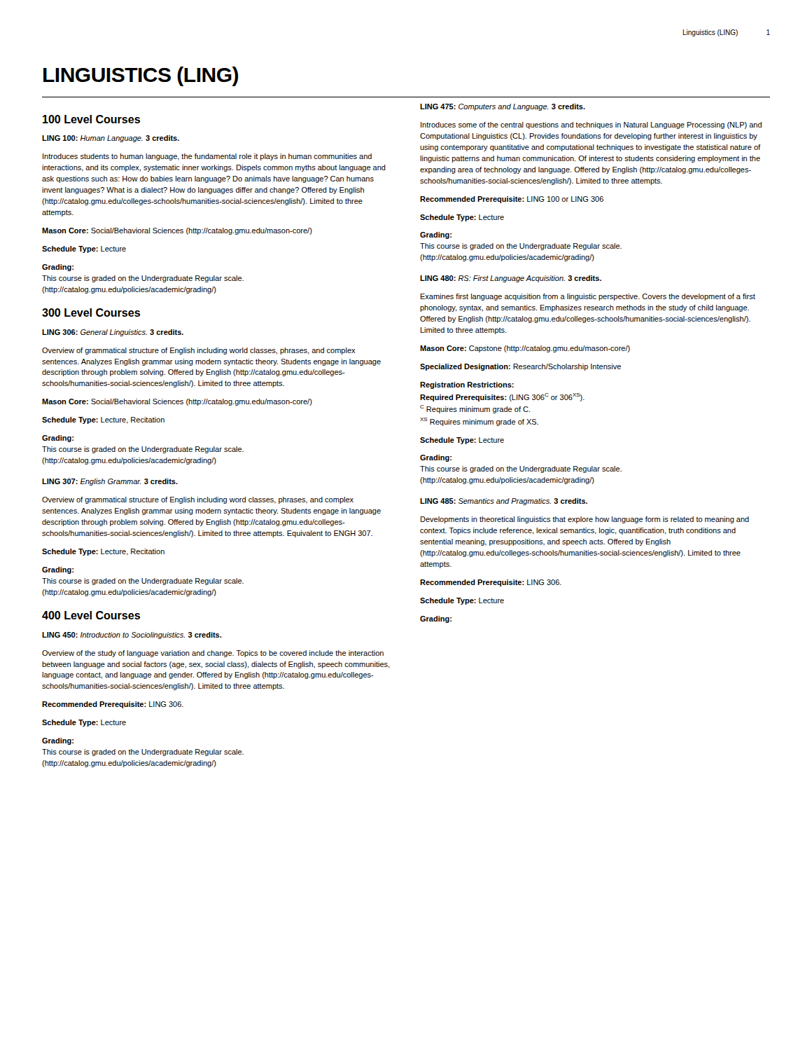Linguistics (LING) 1
LINGUISTICS (LING)
100 Level Courses
LING 100: Human Language. 3 credits.
Introduces students to human language, the fundamental role it plays in human communities and interactions, and its complex, systematic inner workings. Dispels common myths about language and ask questions such as: How do babies learn language? Do animals have language? Can humans invent languages? What is a dialect? How do languages differ and change? Offered by English (http://catalog.gmu.edu/colleges-schools/humanities-social-sciences/english/). Limited to three attempts.
Mason Core: Social/Behavioral Sciences (http://catalog.gmu.edu/mason-core/)
Schedule Type: Lecture
Grading:
This course is graded on the Undergraduate Regular scale. (http://catalog.gmu.edu/policies/academic/grading/)
300 Level Courses
LING 306: General Linguistics. 3 credits.
Overview of grammatical structure of English including world classes, phrases, and complex sentences. Analyzes English grammar using modern syntactic theory. Students engage in language description through problem solving. Offered by English (http://catalog.gmu.edu/colleges-schools/humanities-social-sciences/english/). Limited to three attempts.
Mason Core: Social/Behavioral Sciences (http://catalog.gmu.edu/mason-core/)
Schedule Type: Lecture, Recitation
Grading:
This course is graded on the Undergraduate Regular scale. (http://catalog.gmu.edu/policies/academic/grading/)
LING 307: English Grammar. 3 credits.
Overview of grammatical structure of English including word classes, phrases, and complex sentences. Analyzes English grammar using modern syntactic theory. Students engage in language description through problem solving. Offered by English (http://catalog.gmu.edu/colleges-schools/humanities-social-sciences/english/). Limited to three attempts. Equivalent to ENGH 307.
Schedule Type: Lecture, Recitation
Grading:
This course is graded on the Undergraduate Regular scale. (http://catalog.gmu.edu/policies/academic/grading/)
400 Level Courses
LING 450: Introduction to Sociolinguistics. 3 credits.
Overview of the study of language variation and change. Topics to be covered include the interaction between language and social factors (age, sex, social class), dialects of English, speech communities, language contact, and language and gender. Offered by English (http://catalog.gmu.edu/colleges-schools/humanities-social-sciences/english/). Limited to three attempts.
Recommended Prerequisite: LING 306.
Schedule Type: Lecture
Grading:
This course is graded on the Undergraduate Regular scale. (http://catalog.gmu.edu/policies/academic/grading/)
LING 475: Computers and Language. 3 credits.
Introduces some of the central questions and techniques in Natural Language Processing (NLP) and Computational Linguistics (CL). Provides foundations for developing further interest in linguistics by using contemporary quantitative and computational techniques to investigate the statistical nature of linguistic patterns and human communication. Of interest to students considering employment in the expanding area of technology and language. Offered by English (http://catalog.gmu.edu/colleges-schools/humanities-social-sciences/english/). Limited to three attempts.
Recommended Prerequisite: LING 100 or LING 306
Schedule Type: Lecture
Grading:
This course is graded on the Undergraduate Regular scale. (http://catalog.gmu.edu/policies/academic/grading/)
LING 480: RS: First Language Acquisition. 3 credits.
Examines first language acquisition from a linguistic perspective. Covers the development of a first phonology, syntax, and semantics. Emphasizes research methods in the study of child language. Offered by English (http://catalog.gmu.edu/colleges-schools/humanities-social-sciences/english/). Limited to three attempts.
Mason Core: Capstone (http://catalog.gmu.edu/mason-core/)
Specialized Designation: Research/Scholarship Intensive
Registration Restrictions:
Required Prerequisites: (LING 306C or 306XS).
C Requires minimum grade of C.
XS Requires minimum grade of XS.
Schedule Type: Lecture
Grading:
This course is graded on the Undergraduate Regular scale. (http://catalog.gmu.edu/policies/academic/grading/)
LING 485: Semantics and Pragmatics. 3 credits.
Developments in theoretical linguistics that explore how language form is related to meaning and context. Topics include reference, lexical semantics, logic, quantification, truth conditions and sentential meaning, presuppositions, and speech acts. Offered by English (http://catalog.gmu.edu/colleges-schools/humanities-social-sciences/english/). Limited to three attempts.
Recommended Prerequisite: LING 306.
Schedule Type: Lecture
Grading: